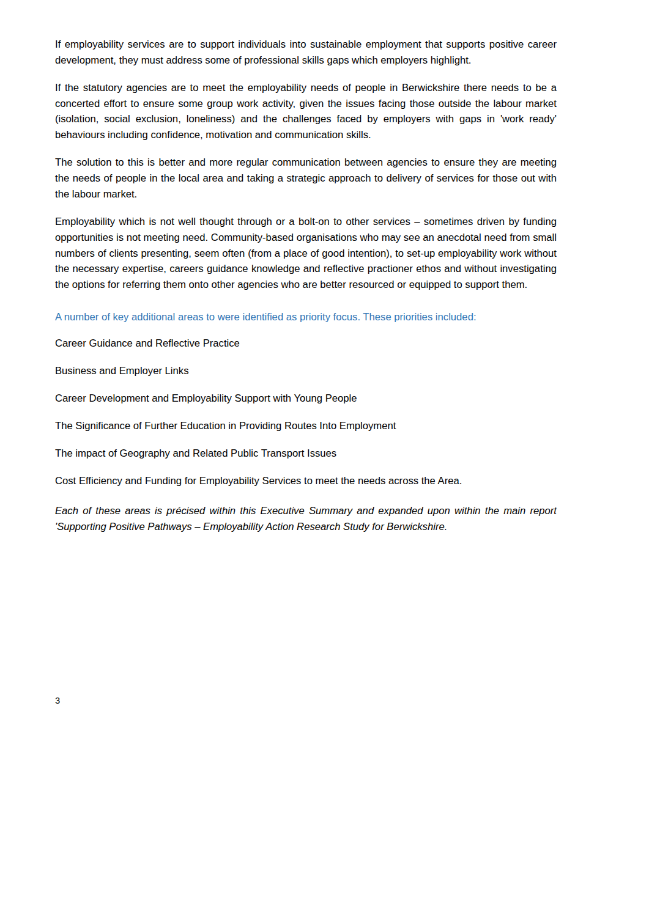If employability services are to support individuals into sustainable employment that supports positive career development, they must address some of professional skills gaps which employers highlight.
If the statutory agencies are to meet the employability needs of people in Berwickshire there needs to be a concerted effort to ensure some group work activity, given the issues facing those outside the labour market (isolation, social exclusion, loneliness) and the challenges faced by employers with gaps in 'work ready' behaviours including confidence, motivation and communication skills.
The solution to this is better and more regular communication between agencies to ensure they are meeting the needs of people in the local area and taking a strategic approach to delivery of services for those out with the labour market.
Employability which is not well thought through or a bolt-on to other services – sometimes driven by funding opportunities is not meeting need. Community-based organisations who may see an anecdotal need from small numbers of clients presenting, seem often (from a place of good intention), to set-up employability work without the necessary expertise, careers guidance knowledge and reflective practioner ethos and without investigating the options for referring them onto other agencies who are better resourced or equipped to support them.
A number of key additional areas to were identified as priority focus. These priorities included:
Career Guidance and Reflective Practice
Business and Employer Links
Career Development and Employability Support with Young People
The Significance of Further Education in Providing Routes Into Employment
The impact of Geography and Related Public Transport Issues
Cost Efficiency and Funding for Employability Services to meet the needs across the Area.
Each of these areas is précised within this Executive Summary and expanded upon within the main report 'Supporting Positive Pathways – Employability Action Research Study for Berwickshire.
3